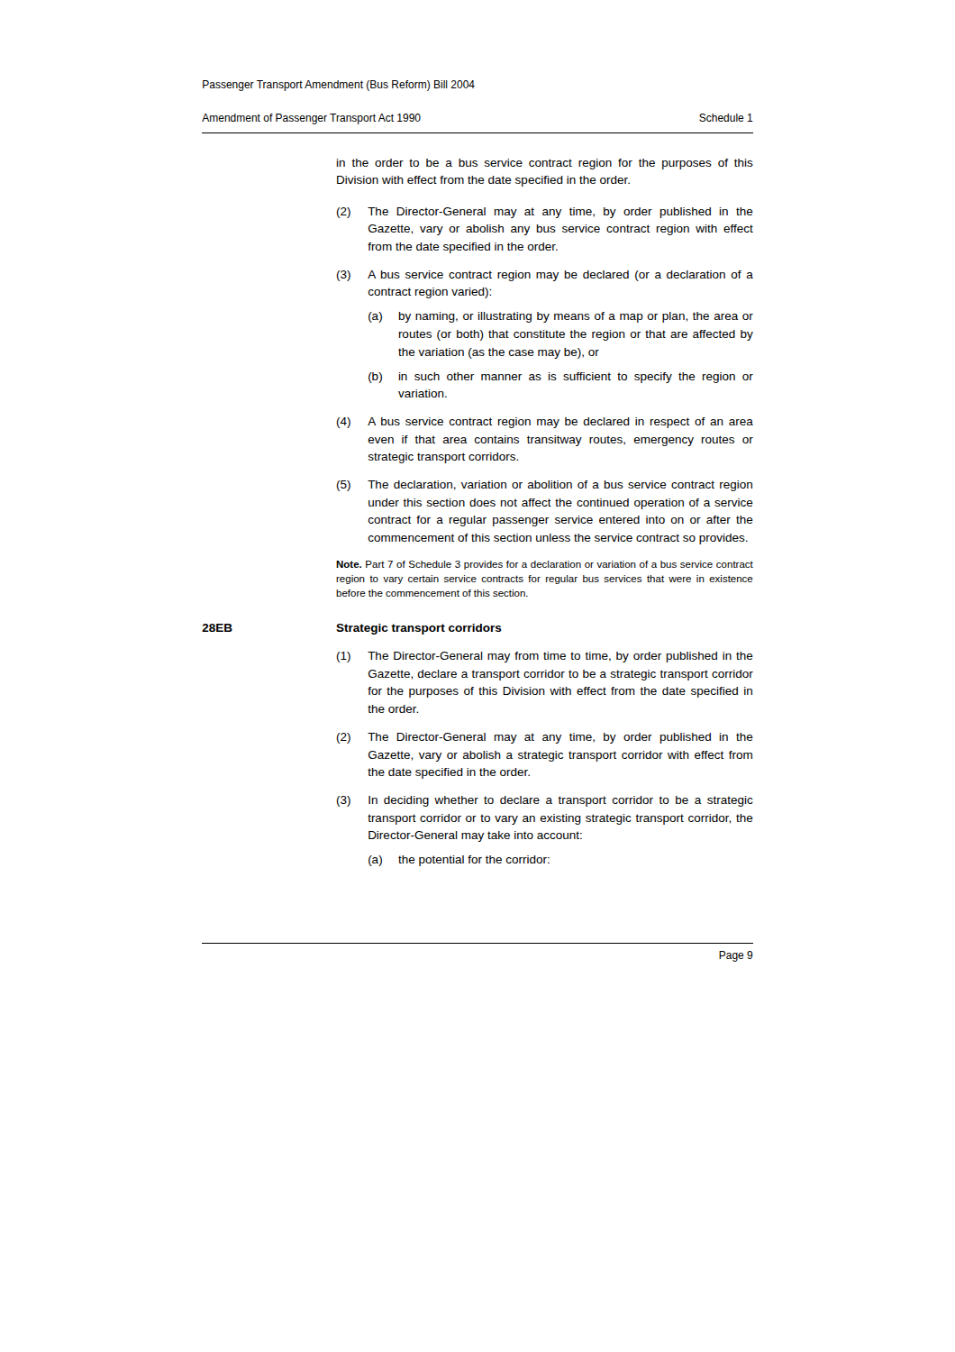Passenger Transport Amendment (Bus Reform) Bill 2004
Amendment of Passenger Transport Act 1990
Schedule 1
in the order to be a bus service contract region for the purposes of this Division with effect from the date specified in the order.
(2) The Director-General may at any time, by order published in the Gazette, vary or abolish any bus service contract region with effect from the date specified in the order.
(3) A bus service contract region may be declared (or a declaration of a contract region varied):
(a) by naming, or illustrating by means of a map or plan, the area or routes (or both) that constitute the region or that are affected by the variation (as the case may be), or
(b) in such other manner as is sufficient to specify the region or variation.
(4) A bus service contract region may be declared in respect of an area even if that area contains transitway routes, emergency routes or strategic transport corridors.
(5) The declaration, variation or abolition of a bus service contract region under this section does not affect the continued operation of a service contract for a regular passenger service entered into on or after the commencement of this section unless the service contract so provides.
Note. Part 7 of Schedule 3 provides for a declaration or variation of a bus service contract region to vary certain service contracts for regular bus services that were in existence before the commencement of this section.
28EBStrategic transport corridors
(1) The Director-General may from time to time, by order published in the Gazette, declare a transport corridor to be a strategic transport corridor for the purposes of this Division with effect from the date specified in the order.
(2) The Director-General may at any time, by order published in the Gazette, vary or abolish a strategic transport corridor with effect from the date specified in the order.
(3) In deciding whether to declare a transport corridor to be a strategic transport corridor or to vary an existing strategic transport corridor, the Director-General may take into account:
(a) the potential for the corridor:
Page 9